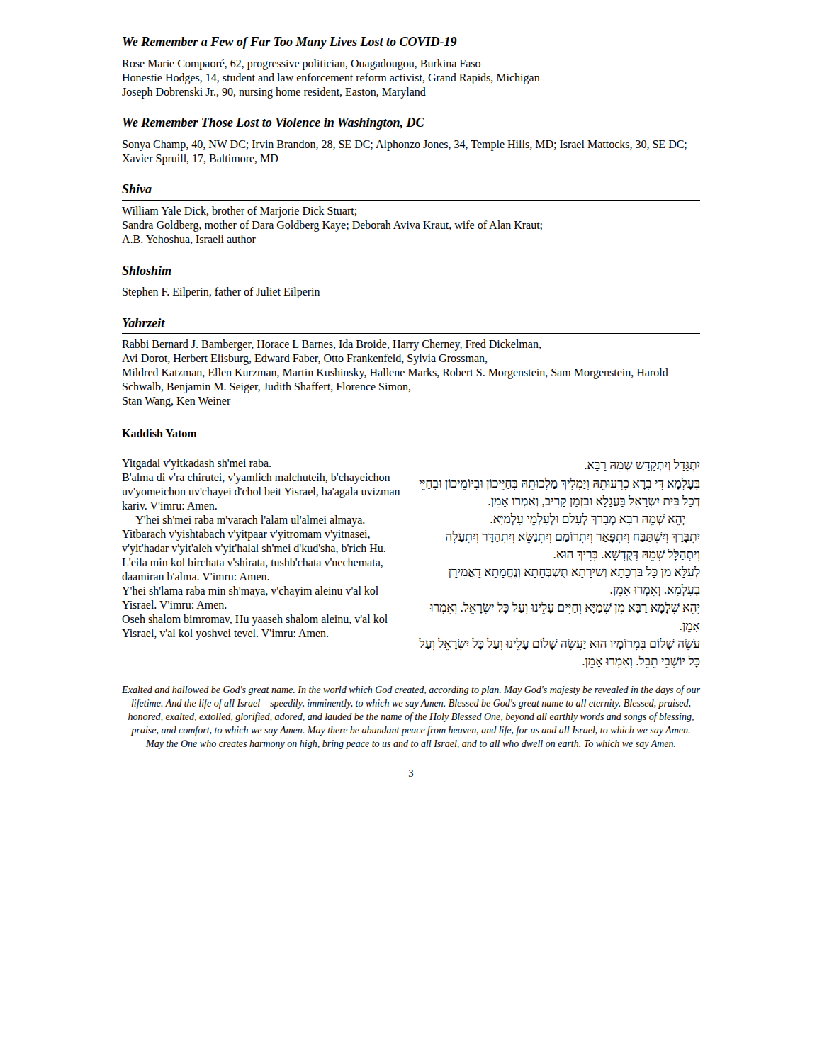We Remember a Few of Far Too Many Lives Lost to COVID-19
Rose Marie Compaoré, 62, progressive politician, Ouagadougou, Burkina Faso
Honestie Hodges, 14, student and law enforcement reform activist, Grand Rapids, Michigan
Joseph Dobrenski Jr., 90, nursing home resident, Easton, Maryland
We Remember Those Lost to Violence in Washington, DC
Sonya Champ, 40, NW DC; Irvin Brandon, 28, SE DC; Alphonzo Jones, 34, Temple Hills, MD; Israel Mattocks, 30, SE DC; Xavier Spruill, 17, Baltimore, MD
Shiva
William Yale Dick, brother of Marjorie Dick Stuart;
Sandra Goldberg, mother of Dara Goldberg Kaye; Deborah Aviva Kraut, wife of Alan Kraut;
A.B. Yehoshua, Israeli author
Shloshim
Stephen F. Eilperin, father of Juliet Eilperin
Yahrzeit
Rabbi Bernard J. Bamberger, Horace L Barnes, Ida Broide, Harry Cherney, Fred Dickelman,
Avi Dorot, Herbert Elisburg, Edward Faber, Otto Frankenfeld, Sylvia Grossman,
Mildred Katzman, Ellen Kurzman, Martin Kushinsky, Hallene Marks, Robert S. Morgenstein, Sam Morgenstein, Harold Schwalb, Benjamin M. Seiger, Judith Shaffert, Florence Simon,
Stan Wang, Ken Weiner
Kaddish Yatom
| Yitgadal v'yitkadash sh'mei raba. B'alma di v'ra chirutei, v'yamlich malchuteih, b'chayeichon uv'yomeichon uv'chayei d'chol beit Yisrael, ba'agala uvizman kariv. V'imru: Amen. Y'hei sh'mei raba m'varach l'alam ul'almei almaya. Yitbarach v'yishtabach v'yitpaar v'yitromam v'yitnasei, v'yit'hadar v'yit'aleh v'yit'halal sh'mei d'kud'sha, b'rich Hu. L'eila min kol birchata v'shirata, tushb'chata v'nechemata, daamiran b'alma. V'imru: Amen. Y'hei sh'lama raba min sh'maya, v'chayim aleinu v'al kol Yisrael. V'imru: Amen. Oseh shalom bimromav, Hu yaaseh shalom aleinu, v'al kol Yisrael, v'al kol yoshvei tevel. V'imru: Amen. | יִתְגַּדַּל וְיִתְקַדַּשׁ שְׁמֵהּ רַבָּא. בְּעָלְמָא דִּי בְרָא כִרְעוּתֵהּ וְיַמְלִיךְ מַלְכוּתֵהּ בְּחַיֵּיכוֹן וּבְיוֹמֵיכוֹן וּבְחַיֵּי דְכָל בֵּית יִשְׂרָאֵל בַּעֲגָלָא וּבִזְמַן קָרִיב, וְאִמְרוּ אָמֵן. יְהֵא שְׁמֵהּ רַבָּא מְבָרַךְ לְעָלַם וּלְעָלְמֵי עָלְמַיָּא. יִתְבָּרַךְ וְיִשְׁתַּבַּח וְיִתְפָּאַר וְיִתְרוֹמַם וְיִתְנַשֵּׂא וְיִתְהַדָּר וְיִתְעַלֶּה וְיִתְהַלָּל שְׁמֵהּ דְּקֻדְשָׁא. בְּרִיךְ הוּא. לְעֵלָּא מִן כָּל בִּרְכָתָא וְשִׁירָתָא תֻּשְׁבְּחָתָא וְנֶחֱמָתָא דַּאֲמִירָן בְּעָלְמָא. וְאִמְרוּ אָמֵן. יְהֵא שְׁלָמָא רַבָּא מִן שְׁמַיָּא וְחַיִּים עָלֵינוּ וְעַל כָּל יִשְׂרָאֵל. וְאִמְרוּ אָמֵן. עֹשֶׂה שָׁלוֹם בִּמְרוֹמָיו הוּא יַעֲשֶׂה שָׁלוֹם עָלֵינוּ וְעַל כָּל יִשְׂרָאֵל וְעַל כָּל יוֹשְׁבֵי תֵבֵל. וְאִמְרוּ אָמֵן. |
Exalted and hallowed be God's great name. In the world which God created, according to plan. May God's majesty be revealed in the days of our lifetime. And the life of all Israel – speedily, imminently, to which we say Amen. Blessed be God's great name to all eternity. Blessed, praised, honored, exalted, extolled, glorified, adored, and lauded be the name of the Holy Blessed One, beyond all earthly words and songs of blessing, praise, and comfort, to which we say Amen. May there be abundant peace from heaven, and life, for us and all Israel, to which we say Amen. May the One who creates harmony on high, bring peace to us and to all Israel, and to all who dwell on earth. To which we say Amen.
3